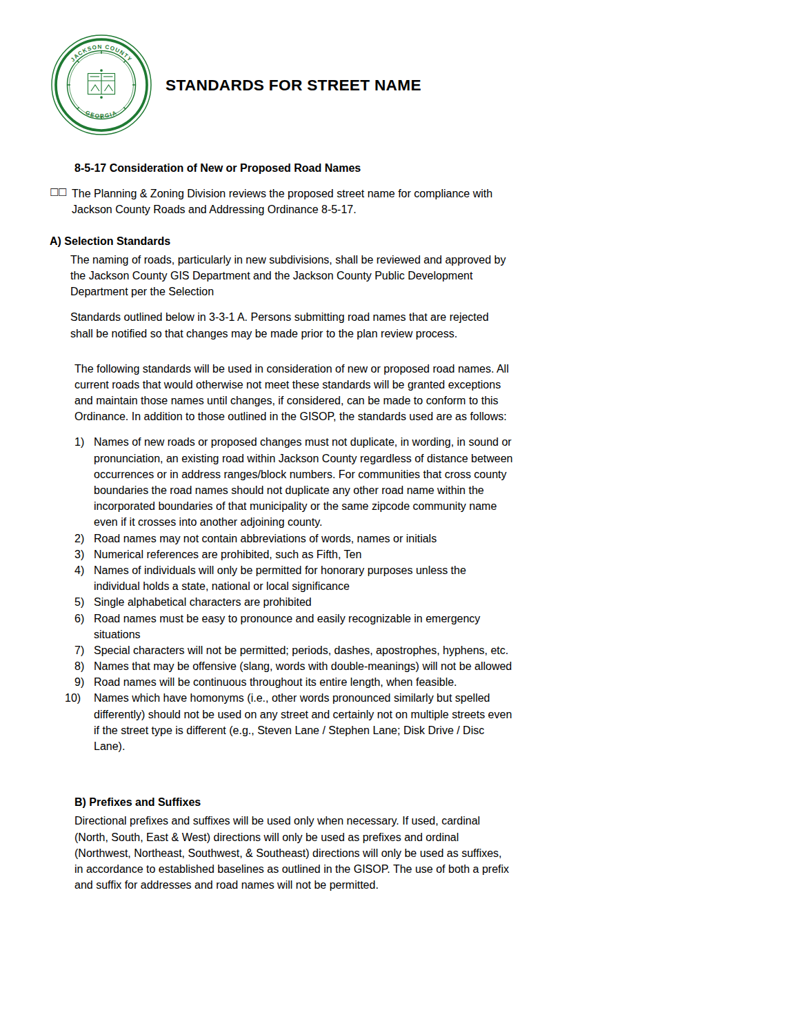JACKSON COUNTY GEORGIA
STANDARDS FOR STREET NAME
8-5-17 Consideration of New or Proposed Road Names
☐☐
The Planning & Zoning Division reviews the proposed street name for compliance with Jackson County Roads and Addressing Ordinance 8-5-17.
A) Selection Standards
The naming of roads, particularly in new subdivisions, shall be reviewed and approved by the Jackson County GIS Department and the Jackson County Public Development Department per the Selection
Standards outlined below in 3-3-1 A. Persons submitting road names that are rejected shall be notified so that changes may be made prior to the plan review process.
The following standards will be used in consideration of new or proposed road names. All current roads that would otherwise not meet these standards will be granted exceptions and maintain those names until changes, if considered, can be made to conform to this Ordinance. In addition to those outlined in the GISOP, the standards used are as follows:
1) Names of new roads or proposed changes must not duplicate, in wording, in sound or pronunciation, an existing road within Jackson County regardless of distance between occurrences or in address ranges/block numbers. For communities that cross county boundaries the road names should not duplicate any other road name within the incorporated boundaries of that municipality or the same zipcode community name even if it crosses into another adjoining county.
2) Road names may not contain abbreviations of words, names or initials
3) Numerical references are prohibited, such as Fifth, Ten
4) Names of individuals will only be permitted for honorary purposes unless the individual holds a state, national or local significance
5) Single alphabetical characters are prohibited
6) Road names must be easy to pronounce and easily recognizable in emergency situations
7) Special characters will not be permitted; periods, dashes, apostrophes, hyphens, etc.
8) Names that may be offensive (slang, words with double-meanings) will not be allowed
9) Road names will be continuous throughout its entire length, when feasible.
10) Names which have homonyms (i.e., other words pronounced similarly but spelled differently) should not be used on any street and certainly not on multiple streets even if the street type is different (e.g., Steven Lane / Stephen Lane; Disk Drive / Disc Lane).
B) Prefixes and Suffixes
Directional prefixes and suffixes will be used only when necessary. If used, cardinal (North, South, East & West) directions will only be used as prefixes and ordinal (Northwest, Northeast, Southwest, & Southeast) directions will only be used as suffixes, in accordance to established baselines as outlined in the GISOP. The use of both a prefix and suffix for addresses and road names will not be permitted.